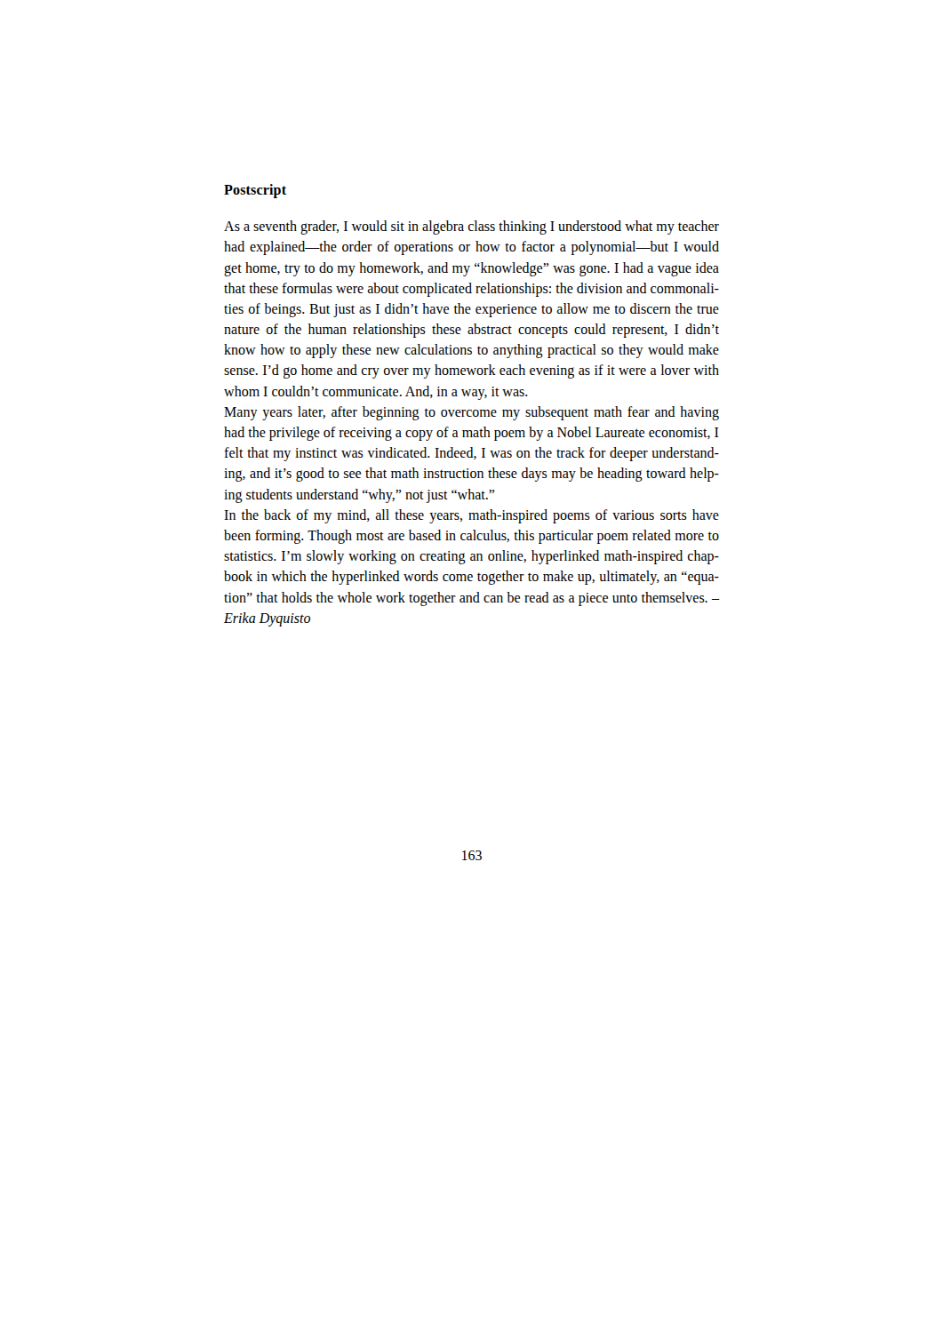Postscript
As a seventh grader, I would sit in algebra class thinking I understood what my teacher had explained—the order of operations or how to factor a polynomial—but I would get home, try to do my homework, and my “knowledge” was gone. I had a vague idea that these formulas were about complicated relationships: the division and commonalities of beings. But just as I didn’t have the experience to allow me to discern the true nature of the human relationships these abstract concepts could represent, I didn’t know how to apply these new calculations to anything practical so they would make sense. I’d go home and cry over my homework each evening as if it were a lover with whom I couldn’t communicate. And, in a way, it was.
Many years later, after beginning to overcome my subsequent math fear and having had the privilege of receiving a copy of a math poem by a Nobel Laureate economist, I felt that my instinct was vindicated. Indeed, I was on the track for deeper understanding, and it’s good to see that math instruction these days may be heading toward helping students understand “why,” not just “what.”
In the back of my mind, all these years, math-inspired poems of various sorts have been forming. Though most are based in calculus, this particular poem related more to statistics. I’m slowly working on creating an online, hyperlinked math-inspired chapbook in which the hyperlinked words come together to make up, ultimately, an “equation” that holds the whole work together and can be read as a piece unto themselves. – Erika Dyquisto
163